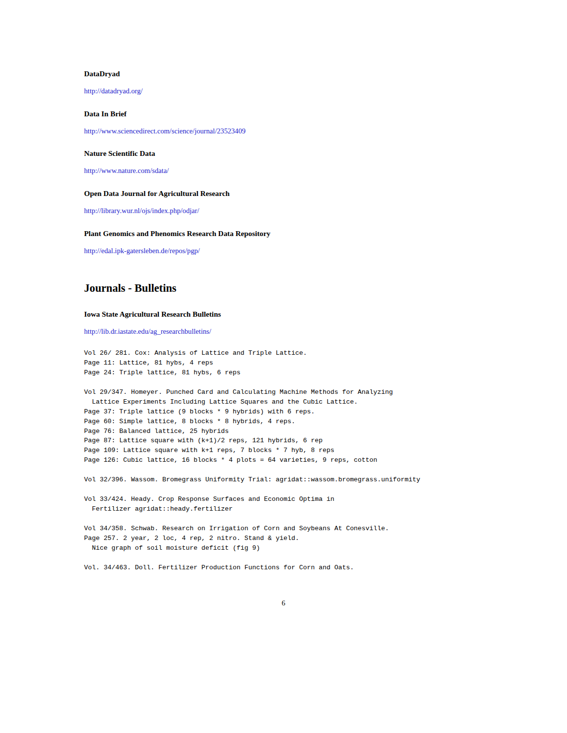DataDryad
http://datadryad.org/
Data In Brief
http://www.sciencedirect.com/science/journal/23523409
Nature Scientific Data
http://www.nature.com/sdata/
Open Data Journal for Agricultural Research
http://library.wur.nl/ojs/index.php/odjar/
Plant Genomics and Phenomics Research Data Repository
http://edal.ipk-gatersleben.de/repos/pgp/
Journals - Bulletins
Iowa State Agricultural Research Bulletins
http://lib.dr.iastate.edu/ag_researchbulletins/
Vol 26/ 281. Cox: Analysis of Lattice and Triple Lattice.
Page 11: Lattice, 81 hybs, 4 reps
Page 24: Triple lattice, 81 hybs, 6 reps

Vol 29/347. Homeyer. Punched Card and Calculating Machine Methods for Analyzing
  Lattice Experiments Including Lattice Squares and the Cubic Lattice.
Page 37: Triple lattice (9 blocks * 9 hybrids) with 6 reps.
Page 60: Simple lattice, 8 blocks * 8 hybrids, 4 reps.
Page 76: Balanced lattice, 25 hybrids
Page 87: Lattice square with (k+1)/2 reps, 121 hybrids, 6 rep
Page 109: Lattice square with k+1 reps, 7 blocks * 7 hyb, 8 reps
Page 126: Cubic lattice, 16 blocks * 4 plots = 64 varieties, 9 reps, cotton

Vol 32/396. Wassom. Bromegrass Uniformity Trial: agridat::wassom.bromegrass.uniformity

Vol 33/424. Heady. Crop Response Surfaces and Economic Optima in
  Fertilizer agridat::heady.fertilizer

Vol 34/358. Schwab. Research on Irrigation of Corn and Soybeans At Conesville.
Page 257. 2 year, 2 loc, 4 rep, 2 nitro. Stand & yield.
  Nice graph of soil moisture deficit (fig 9)

Vol. 34/463. Doll. Fertilizer Production Functions for Corn and Oats.
6